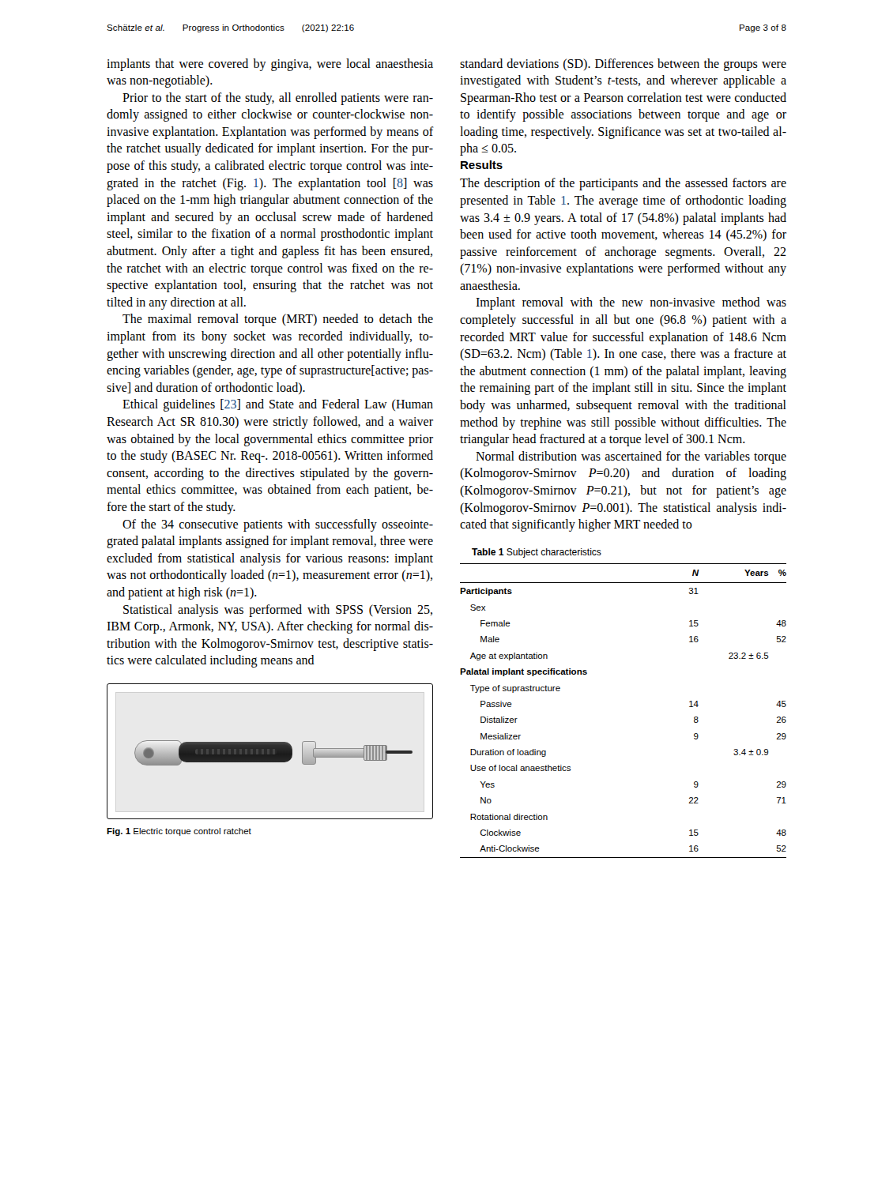Schätzle et al. Progress in Orthodontics (2021) 22:16
Page 3 of 8
implants that were covered by gingiva, were local anaesthesia was non-negotiable).
Prior to the start of the study, all enrolled patients were randomly assigned to either clockwise or counter-clockwise non-invasive explantation. Explantation was performed by means of the ratchet usually dedicated for implant insertion. For the purpose of this study, a calibrated electric torque control was integrated in the ratchet (Fig. 1). The explantation tool [8] was placed on the 1-mm high triangular abutment connection of the implant and secured by an occlusal screw made of hardened steel, similar to the fixation of a normal prosthodontic implant abutment. Only after a tight and gapless fit has been ensured, the ratchet with an electric torque control was fixed on the respective explantation tool, ensuring that the ratchet was not tilted in any direction at all.
The maximal removal torque (MRT) needed to detach the implant from its bony socket was recorded individually, together with unscrewing direction and all other potentially influencing variables (gender, age, type of suprastructure[active; passive] and duration of orthodontic load).
Ethical guidelines [23] and State and Federal Law (Human Research Act SR 810.30) were strictly followed, and a waiver was obtained by the local governmental ethics committee prior to the study (BASEC Nr. Req-. 2018-00561). Written informed consent, according to the directives stipulated by the governmental ethics committee, was obtained from each patient, before the start of the study.
Of the 34 consecutive patients with successfully osseointegrated palatal implants assigned for implant removal, three were excluded from statistical analysis for various reasons: implant was not orthodontically loaded (n=1), measurement error (n=1), and patient at high risk (n=1).
Statistical analysis was performed with SPSS (Version 25, IBM Corp., Armonk, NY, USA). After checking for normal distribution with the Kolmogorov-Smirnov test, descriptive statistics were calculated including means and
Fig. 1 Electric torque control ratchet
standard deviations (SD). Differences between the groups were investigated with Student’s t-tests, and wherever applicable a Spearman-Rho test or a Pearson correlation test were conducted to identify possible associations between torque and age or loading time, respectively. Significance was set at two-tailed alpha ≤ 0.05.
Results
The description of the participants and the assessed factors are presented in Table 1. The average time of orthodontic loading was 3.4 ± 0.9 years. A total of 17 (54.8%) palatal implants had been used for active tooth movement, whereas 14 (45.2%) for passive reinforcement of anchorage segments. Overall, 22 (71%) non-invasive explantations were performed without any anaesthesia.
Implant removal with the new non-invasive method was completely successful in all but one (96.8 %) patient with a recorded MRT value for successful explanation of 148.6 Ncm (SD=63.2. Ncm) (Table 1). In one case, there was a fracture at the abutment connection (1 mm) of the palatal implant, leaving the remaining part of the implant still in situ. Since the implant body was unharmed, subsequent removal with the traditional method by trephine was still possible without difficulties. The triangular head fractured at a torque level of 300.1 Ncm.
Normal distribution was ascertained for the variables torque (Kolmogorov-Smirnov P=0.20) and duration of loading (Kolmogorov-Smirnov P=0.21), but not for patient’s age (Kolmogorov-Smirnov P=0.001). The statistical analysis indicated that significantly higher MRT needed to
Table 1 Subject characteristics
| | N | Years | % |
| --- | --- | --- | --- |
| Participants | 31 | | |
| Sex | | | |
| Female | 15 | | 48 |
| Male | 16 | | 52 |
| Age at explantation | | 23.2 ± 6.5 | |
| Palatal implant specifications | | | |
| Type of suprastructure | | | |
| Passive | 14 | | 45 |
| Distalizer | 8 | | 26 |
| Mesializer | 9 | | 29 |
| Duration of loading | | 3.4 ± 0.9 | |
| Use of local anaesthetics | | | |
| Yes | 9 | | 29 |
| No | 22 | | 71 |
| Rotational direction | | | |
| Clockwise | 15 | | 48 |
| Anti-Clockwise | 16 | | 52 |